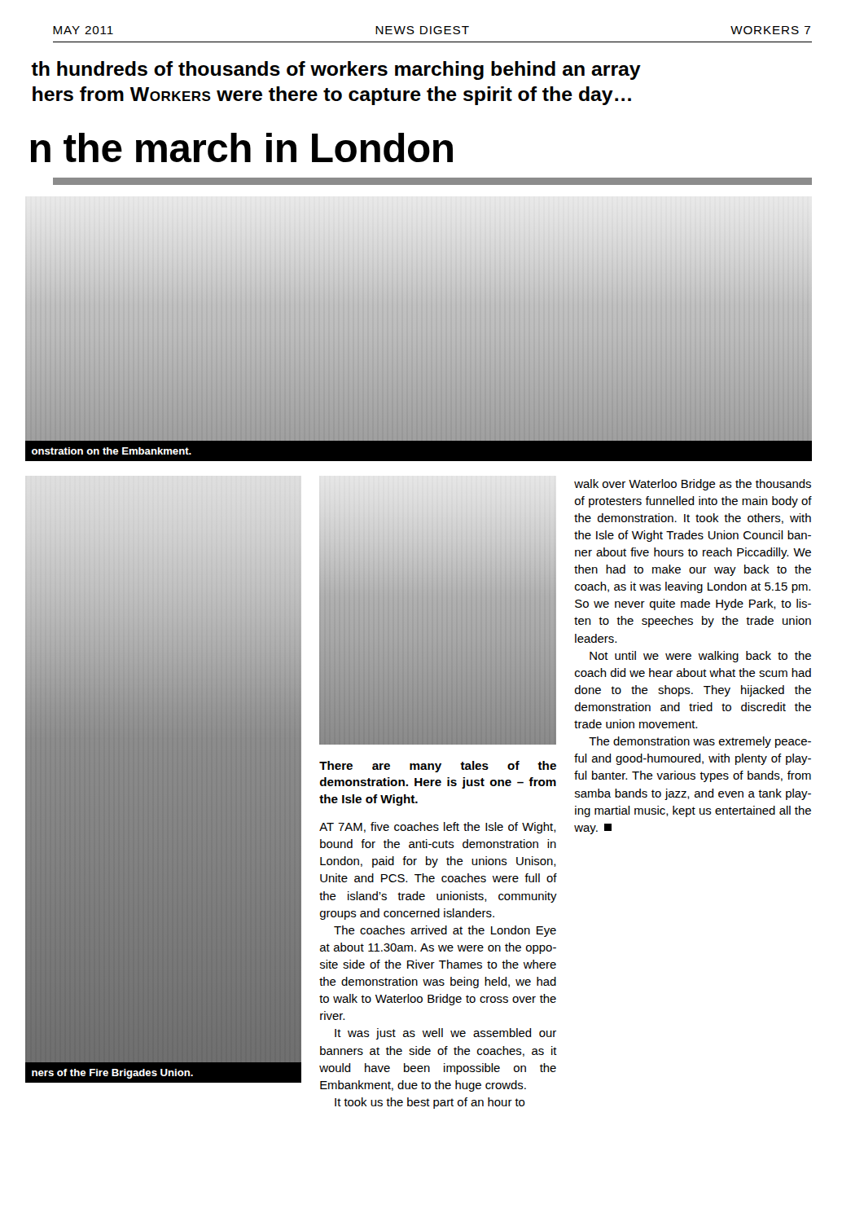MAY 2011
NEWS DIGEST
WORKERS 7
th hundreds of thousands of workers marching behind an array
hers from Workers were there to capture the spirit of the day…
n the march in London
onstration on the Embankment.
ners of the Fire Brigades Union.
There are many tales of the demonstration. Here is just one – from the Isle of Wight.
AT 7AM, five coaches left the Isle of Wight, bound for the anti-cuts demonstration in London, paid for by the unions Unison, Unite and PCS. The coaches were full of the island’s trade unionists, community groups and concerned islanders.
The coaches arrived at the London Eye at about 11.30am. As we were on the opposite side of the River Thames to the where the demonstration was being held, we had to walk to Waterloo Bridge to cross over the river.
It was just as well we assembled our banners at the side of the coaches, as it would have been impossible on the Embankment, due to the huge crowds.
It took us the best part of an hour to
walk over Waterloo Bridge as the thousands of protesters funnelled into the main body of the demonstration. It took the others, with the Isle of Wight Trades Union Council banner about five hours to reach Piccadilly. We then had to make our way back to the coach, as it was leaving London at 5.15 pm. So we never quite made Hyde Park, to listen to the speeches by the trade union leaders.
Not until we were walking back to the coach did we hear about what the scum had done to the shops. They hijacked the demonstration and tried to discredit the trade union movement.
The demonstration was extremely peaceful and good-humoured, with plenty of playful banter. The various types of bands, from samba bands to jazz, and even a tank playing martial music, kept us entertained all the way.